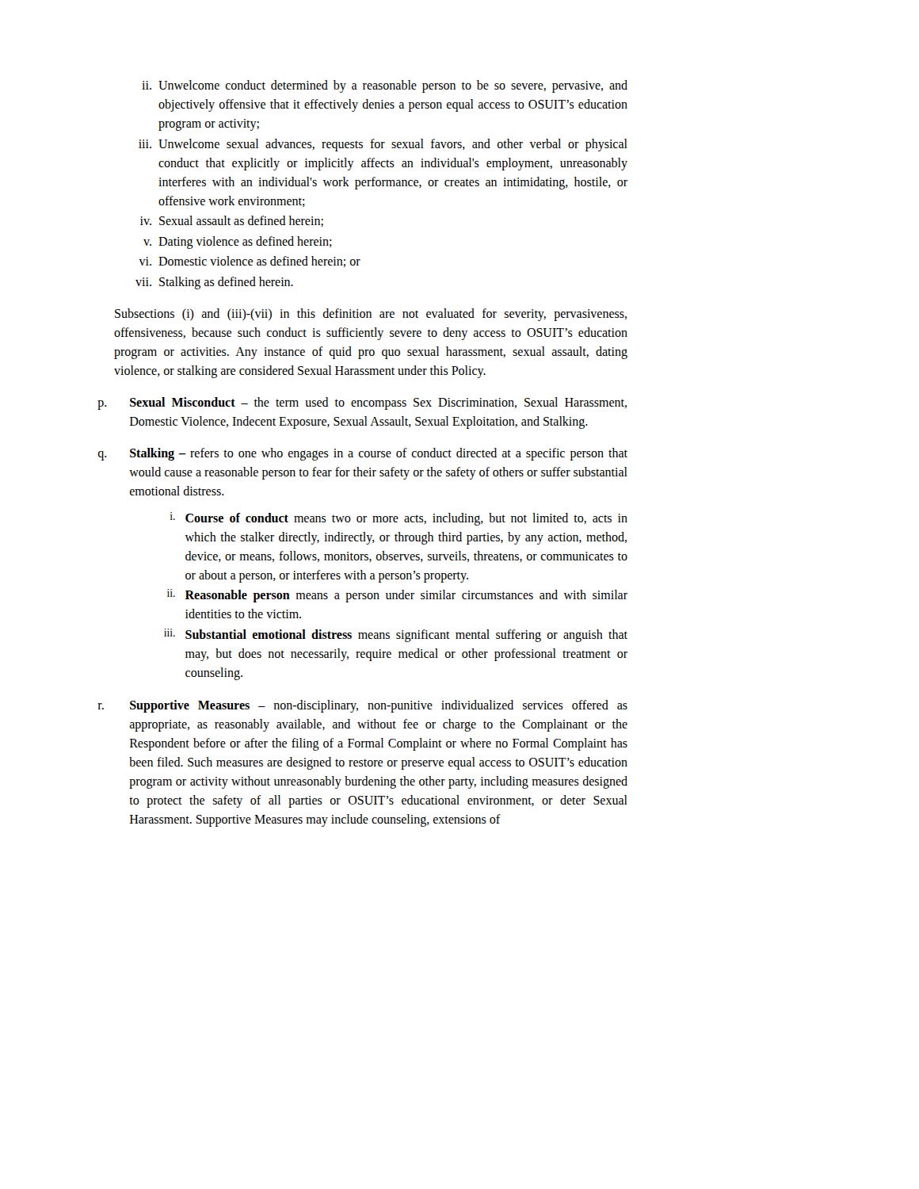ii. Unwelcome conduct determined by a reasonable person to be so severe, pervasive, and objectively offensive that it effectively denies a person equal access to OSUIT’s education program or activity;
iii. Unwelcome sexual advances, requests for sexual favors, and other verbal or physical conduct that explicitly or implicitly affects an individual's employment, unreasonably interferes with an individual's work performance, or creates an intimidating, hostile, or offensive work environment;
iv. Sexual assault as defined herein;
v. Dating violence as defined herein;
vi. Domestic violence as defined herein; or
vii. Stalking as defined herein.
Subsections (i) and (iii)-(vii) in this definition are not evaluated for severity, pervasiveness, offensiveness, because such conduct is sufficiently severe to deny access to OSUIT’s education program or activities. Any instance of quid pro quo sexual harassment, sexual assault, dating violence, or stalking are considered Sexual Harassment under this Policy.
p.
Sexual Misconduct – the term used to encompass Sex Discrimination, Sexual Harassment, Domestic Violence, Indecent Exposure, Sexual Assault, Sexual Exploitation, and Stalking.
q.
Stalking – refers to one who engages in a course of conduct directed at a specific person that would cause a reasonable person to fear for their safety or the safety of others or suffer substantial emotional distress.
i. Course of conduct means two or more acts, including, but not limited to, acts in which the stalker directly, indirectly, or through third parties, by any action, method, device, or means, follows, monitors, observes, surveils, threatens, or communicates to or about a person, or interferes with a person’s property.
ii. Reasonable person means a person under similar circumstances and with similar identities to the victim.
iii. Substantial emotional distress means significant mental suffering or anguish that may, but does not necessarily, require medical or other professional treatment or counseling.
r.
Supportive Measures – non-disciplinary, non-punitive individualized services offered as appropriate, as reasonably available, and without fee or charge to the Complainant or the Respondent before or after the filing of a Formal Complaint or where no Formal Complaint has been filed. Such measures are designed to restore or preserve equal access to OSUIT’s education program or activity without unreasonably burdening the other party, including measures designed to protect the safety of all parties or OSUIT’s educational environment, or deter Sexual Harassment. Supportive Measures may include counseling, extensions of